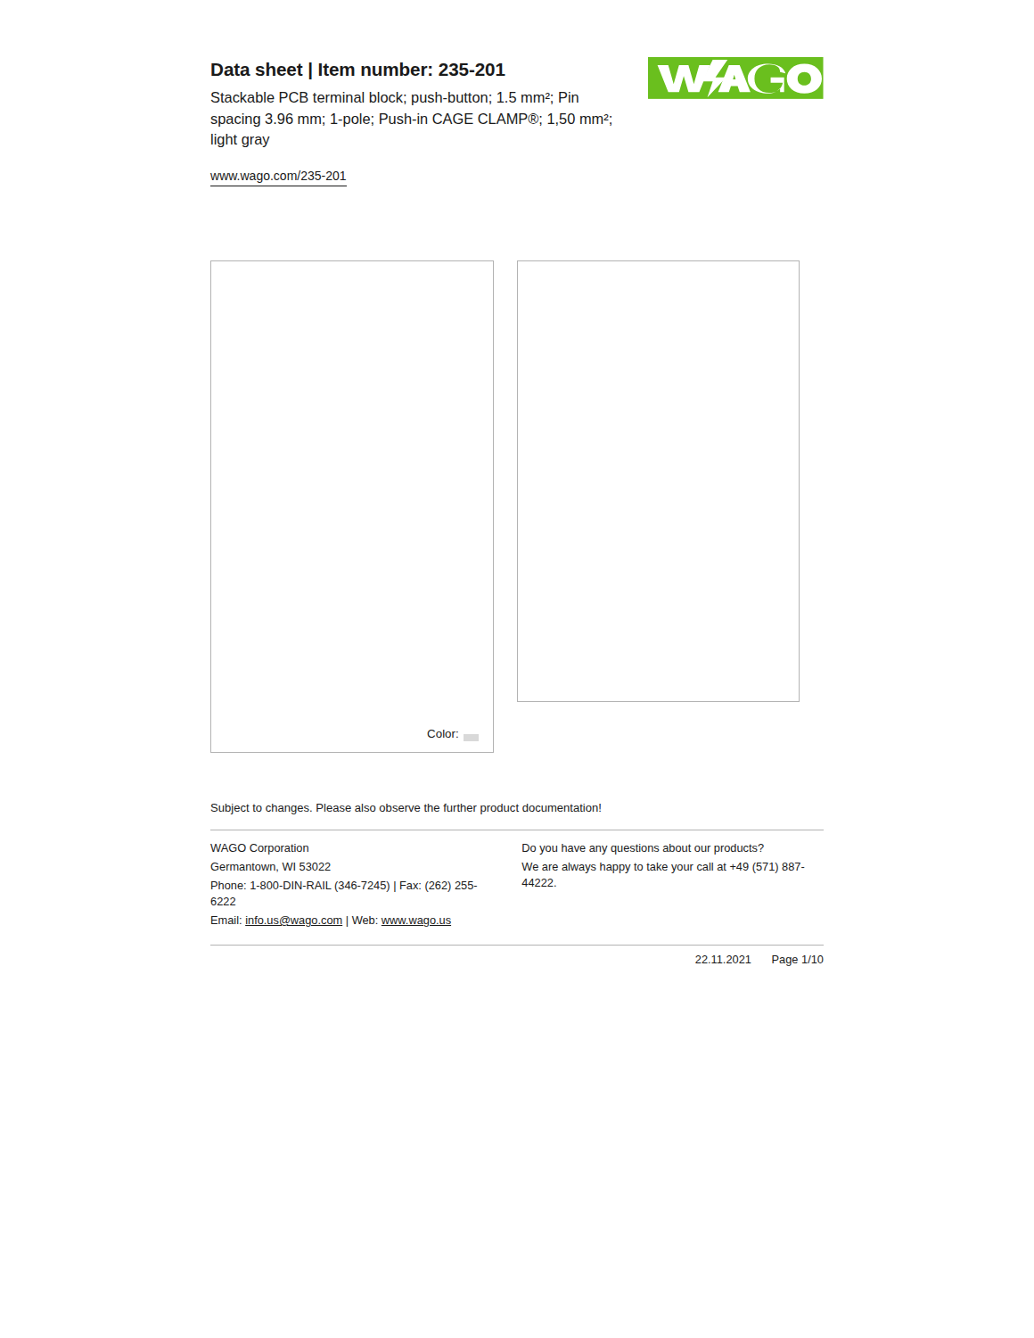Data sheet | Item number: 235-201
Stackable PCB terminal block; push-button; 1.5 mm²; Pin spacing 3.96 mm; 1-pole; Push-in CAGE CLAMP®; 1,50 mm²; light gray
www.wago.com/235-201
WAGO
Color:
Subject to changes. Please also observe the further product documentation!
WAGO Corporation
Germantown, WI 53022
Phone: 1-800-DIN-RAIL (346-7245) | Fax: (262) 255-6222
Email: info.us@wago.com | Web: www.wago.us
Do you have any questions about our products?
We are always happy to take your call at +49 (571) 887-44222.
22.11.2021 Page 1/10